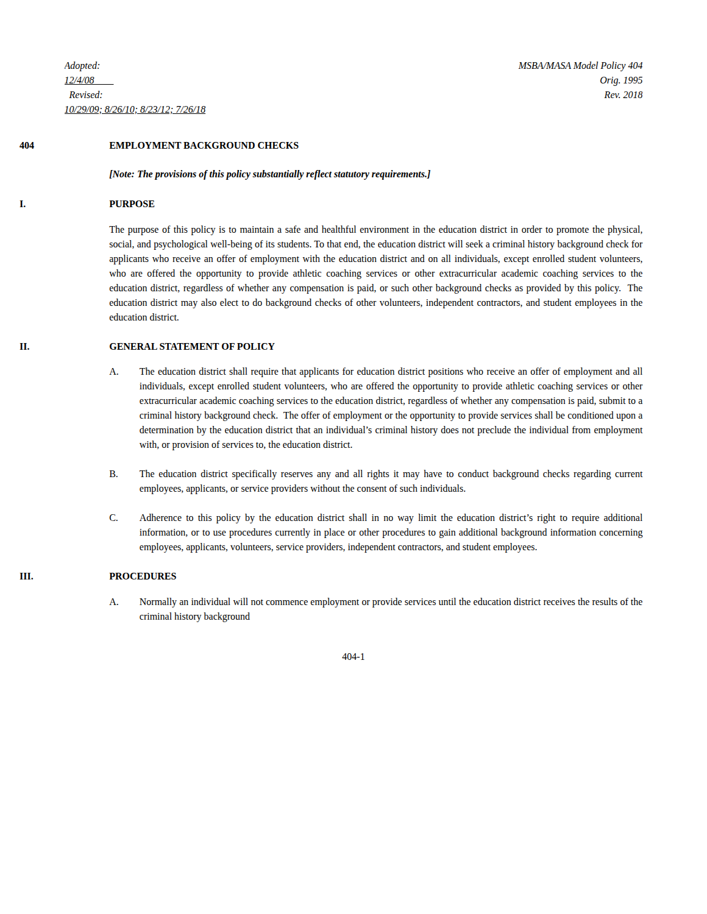Adopted: 12/4/08 Revised: 10/29/09; 8/26/10; 8/23/12; 7/26/18
MSBA/MASA Model Policy 404 Orig. 1995 Rev. 2018
404 EMPLOYMENT BACKGROUND CHECKS
[Note: The provisions of this policy substantially reflect statutory requirements.]
I. PURPOSE
The purpose of this policy is to maintain a safe and healthful environment in the education district in order to promote the physical, social, and psychological well-being of its students. To that end, the education district will seek a criminal history background check for applicants who receive an offer of employment with the education district and on all individuals, except enrolled student volunteers, who are offered the opportunity to provide athletic coaching services or other extracurricular academic coaching services to the education district, regardless of whether any compensation is paid, or such other background checks as provided by this policy. The education district may also elect to do background checks of other volunteers, independent contractors, and student employees in the education district.
II. GENERAL STATEMENT OF POLICY
A. The education district shall require that applicants for education district positions who receive an offer of employment and all individuals, except enrolled student volunteers, who are offered the opportunity to provide athletic coaching services or other extracurricular academic coaching services to the education district, regardless of whether any compensation is paid, submit to a criminal history background check. The offer of employment or the opportunity to provide services shall be conditioned upon a determination by the education district that an individual’s criminal history does not preclude the individual from employment with, or provision of services to, the education district.
B. The education district specifically reserves any and all rights it may have to conduct background checks regarding current employees, applicants, or service providers without the consent of such individuals.
C. Adherence to this policy by the education district shall in no way limit the education district’s right to require additional information, or to use procedures currently in place or other procedures to gain additional background information concerning employees, applicants, volunteers, service providers, independent contractors, and student employees.
III. PROCEDURES
A. Normally an individual will not commence employment or provide services until the education district receives the results of the criminal history background
404-1